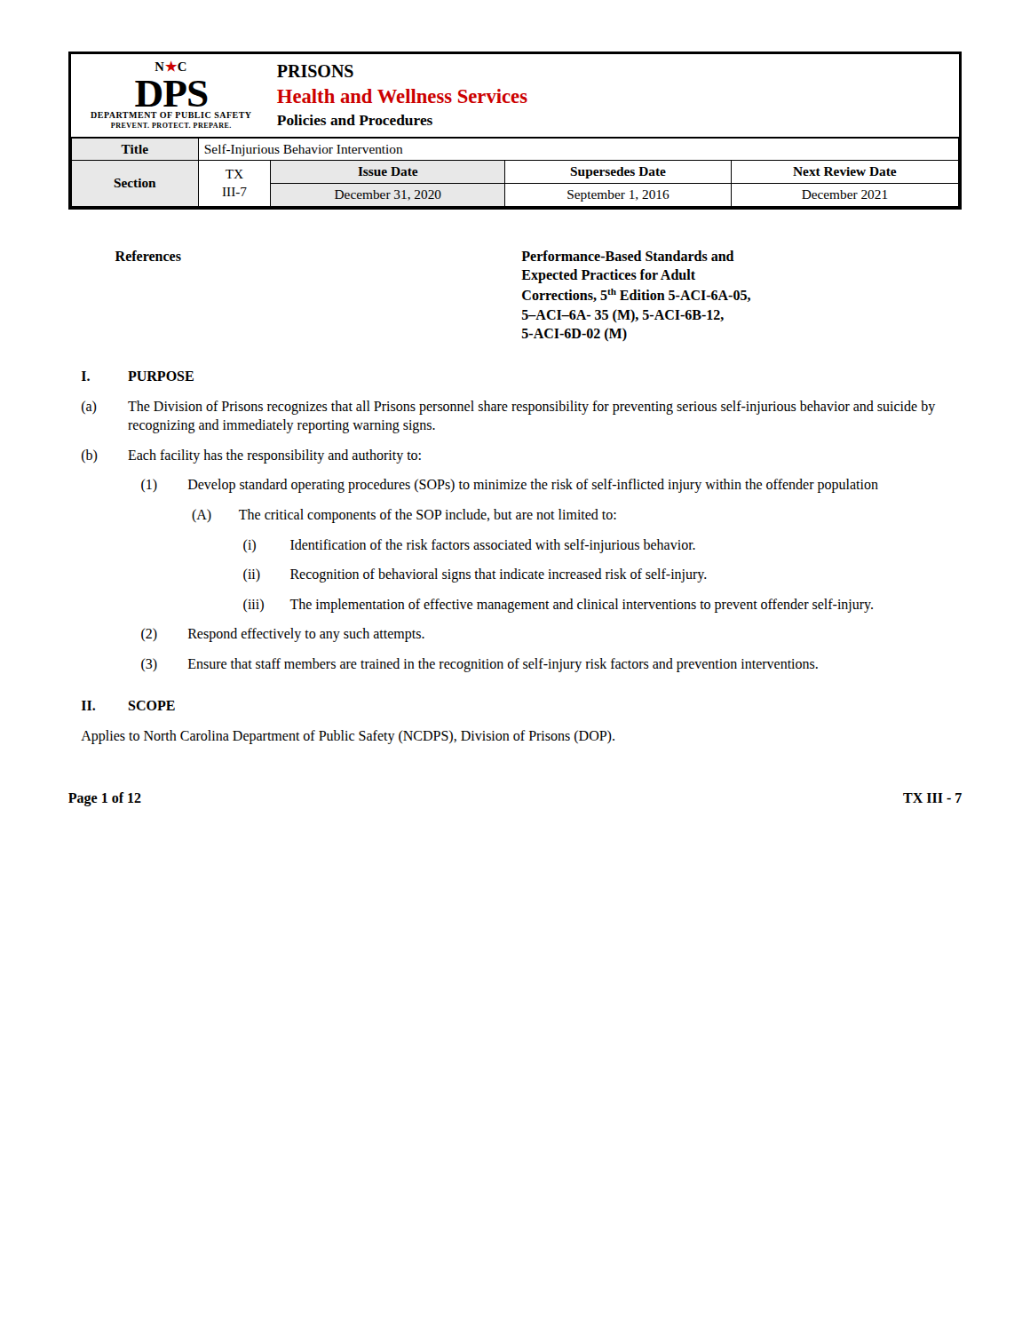N★C
DPS DEPARTMENT OF PUBLIC SAFETY PREVENT. PROTECT. PREPARE.
PRISONS
Health and Wellness Services
Policies and Procedures
| Title | Self-Injurious Behavior Intervention |
| Section | TX III-7 | Issue Date | Supersedes Date | Next Review Date |
| December 31, 2020 | September 1, 2016 | December 2021 |
References
Performance-Based Standards and
Expected Practices for Adult
Corrections, 5th Edition 5-ACI-6A-05,
5–ACI–6A- 35 (M), 5-ACI-6B-12,
5-ACI-6D-02 (M)
I. PURPOSE
(a)
The Division of Prisons recognizes that all Prisons personnel share responsibility for preventing serious self-injurious behavior and suicide by recognizing and immediately reporting warning signs.
(b)
Each facility has the responsibility and authority to:
(1)
Develop standard operating procedures (SOPs) to minimize the risk of self-inflicted injury within the offender population
(A)
The critical components of the SOP include, but are not limited to:
(i)
Identification of the risk factors associated with self-injurious behavior.
(ii)
Recognition of behavioral signs that indicate increased risk of self-injury.
(iii)
The implementation of effective management and clinical interventions to prevent offender self-injury.
(2)
Respond effectively to any such attempts.
(3)
Ensure that staff members are trained in the recognition of self-injury risk factors and prevention interventions.
II. SCOPE
Applies to North Carolina Department of Public Safety (NCDPS), Division of Prisons (DOP).
Page 1 of 12
TX III - 7